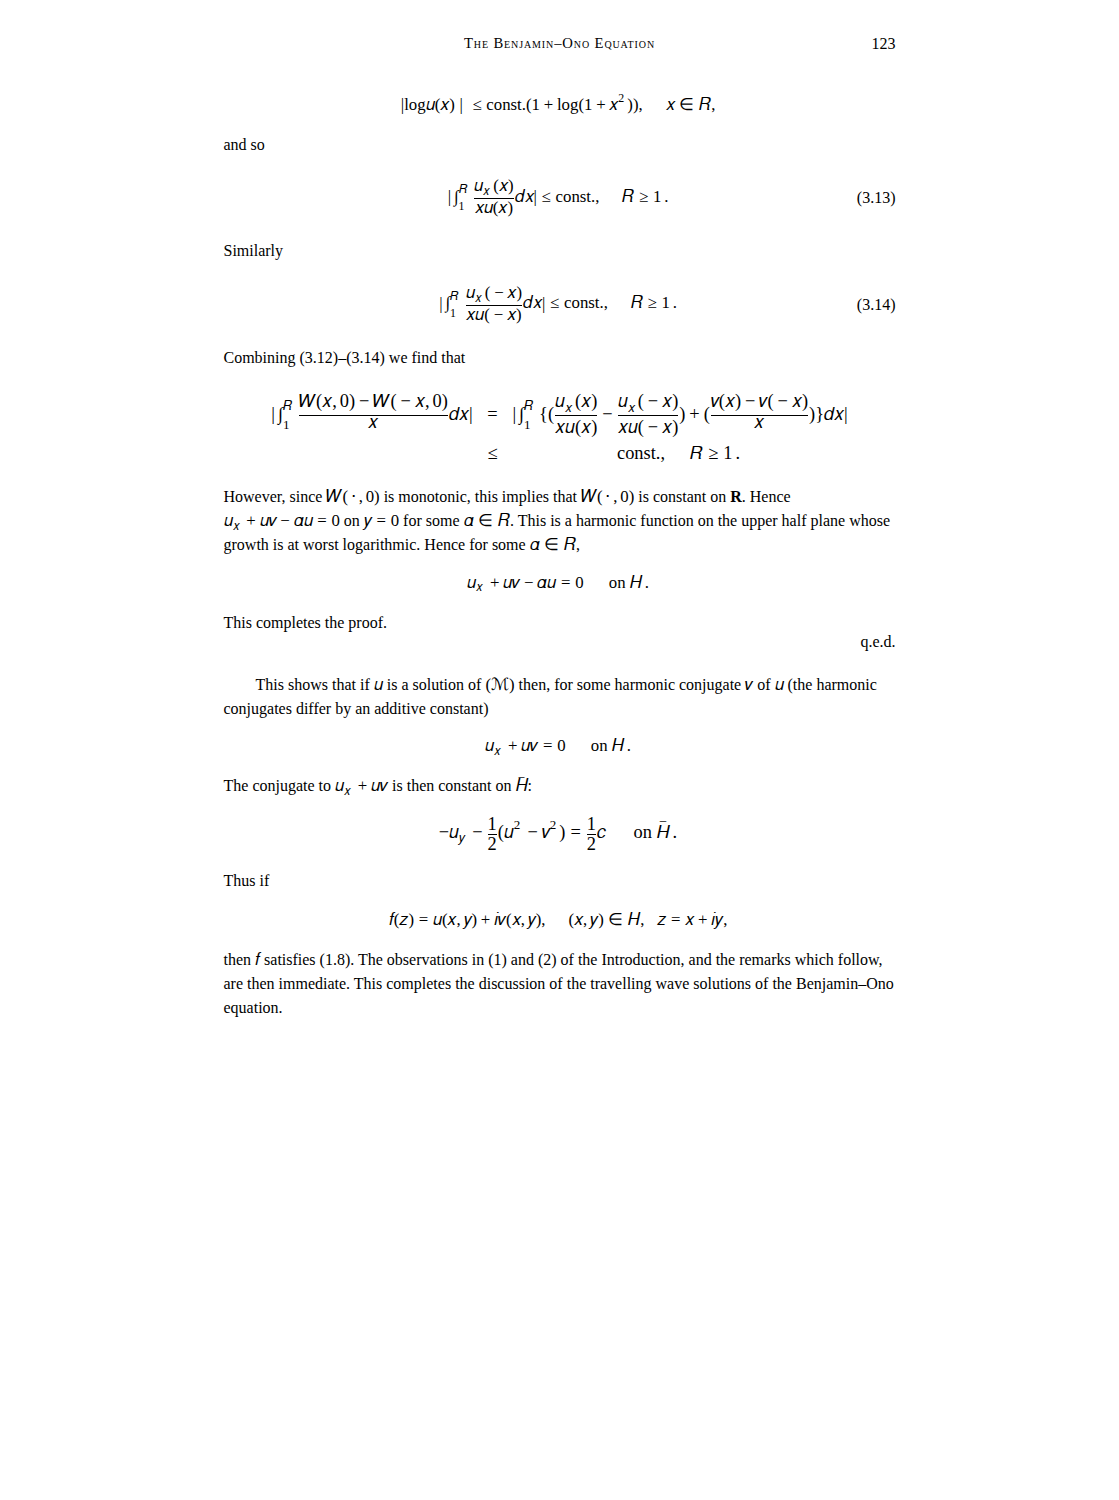The Benjamin–Ono Equation 123
|log⁡u(x)| ≤ const.(1+log⁡(1+x2)) , x∈R ,
and so
| ∫1R ux(x) xu(x) dx | ≤ const. , R≥1 . (3.13)
Similarly
| ∫1R ux(−x) xu(−x) dx | ≤ const. , R≥1 . (3.14)
Combining (3.12)–(3.14) we find that
| ∫1R W(x,0)−W(−x,0) x dx | = | ∫1R { ( ux(x) xu(x) − ux(−x) xu(−x) ) + ( v(x)−v(−x) x ) } dx | ≤ const.,R≥1.
However, since W(⋅,0) is monotonic, this implies that W(⋅,0) is constant on R. Hence ux+uv−αu=0 on y=0 for some α∈R. This is a harmonic function on the upper half plane whose growth is at worst logarithmic. Hence for some α∈R,
ux+uv−αu=0 on H.
This completes the proof.
q.e.d.
This shows that if u is a solution of (ℳ) then, for some harmonic conjugate v of u (the harmonic conjugates differ by an additive constant)
ux+uv=0 on H.
The conjugate to ux+uv is then constant on H̅:
−uy − 12 (u2−v2) = 12 c on H̅.
Thus if
f(z) = u(x,y) + iv(x,y) , (x,y)∈H , z=x+iy ,
then f satisfies (1.8). The observations in (1) and (2) of the Introduction, and the remarks which follow, are then immediate. This completes the discussion of the travelling wave solutions of the Benjamin–Ono equation.